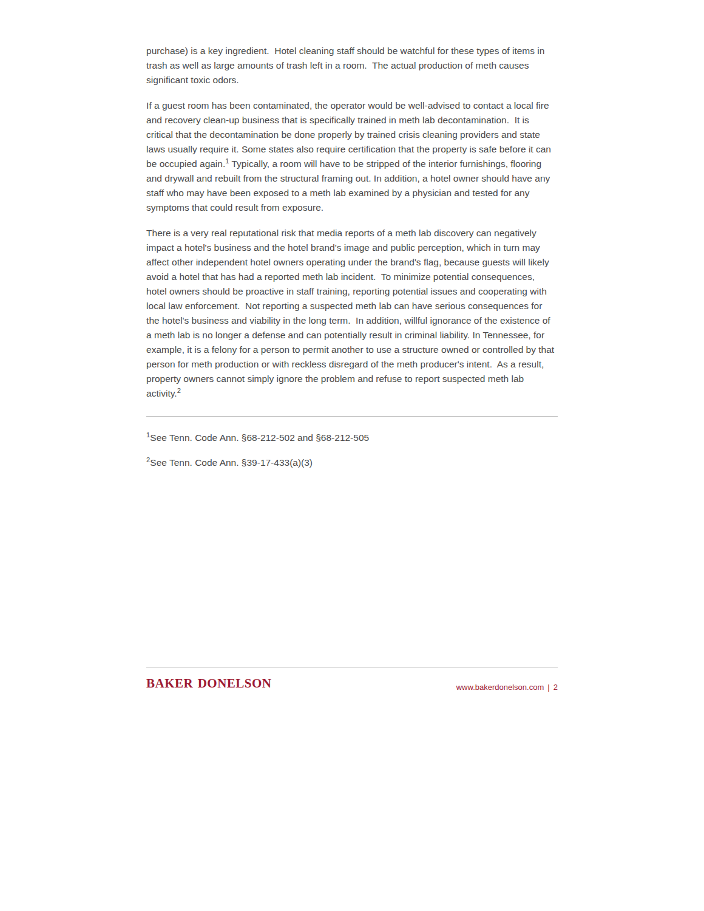purchase) is a key ingredient. Hotel cleaning staff should be watchful for these types of items in trash as well as large amounts of trash left in a room. The actual production of meth causes significant toxic odors.
If a guest room has been contaminated, the operator would be well-advised to contact a local fire and recovery clean-up business that is specifically trained in meth lab decontamination. It is critical that the decontamination be done properly by trained crisis cleaning providers and state laws usually require it. Some states also require certification that the property is safe before it can be occupied again.1 Typically, a room will have to be stripped of the interior furnishings, flooring and drywall and rebuilt from the structural framing out. In addition, a hotel owner should have any staff who may have been exposed to a meth lab examined by a physician and tested for any symptoms that could result from exposure.
There is a very real reputational risk that media reports of a meth lab discovery can negatively impact a hotel's business and the hotel brand's image and public perception, which in turn may affect other independent hotel owners operating under the brand's flag, because guests will likely avoid a hotel that has had a reported meth lab incident. To minimize potential consequences, hotel owners should be proactive in staff training, reporting potential issues and cooperating with local law enforcement. Not reporting a suspected meth lab can have serious consequences for the hotel's business and viability in the long term. In addition, willful ignorance of the existence of a meth lab is no longer a defense and can potentially result in criminal liability. In Tennessee, for example, it is a felony for a person to permit another to use a structure owned or controlled by that person for meth production or with reckless disregard of the meth producer's intent. As a result, property owners cannot simply ignore the problem and refuse to report suspected meth lab activity.2
1See Tenn. Code Ann. §68-212-502 and §68-212-505
2See Tenn. Code Ann. §39-17-433(a)(3)
BAKER DONELSON
www.bakerdonelson.com|2